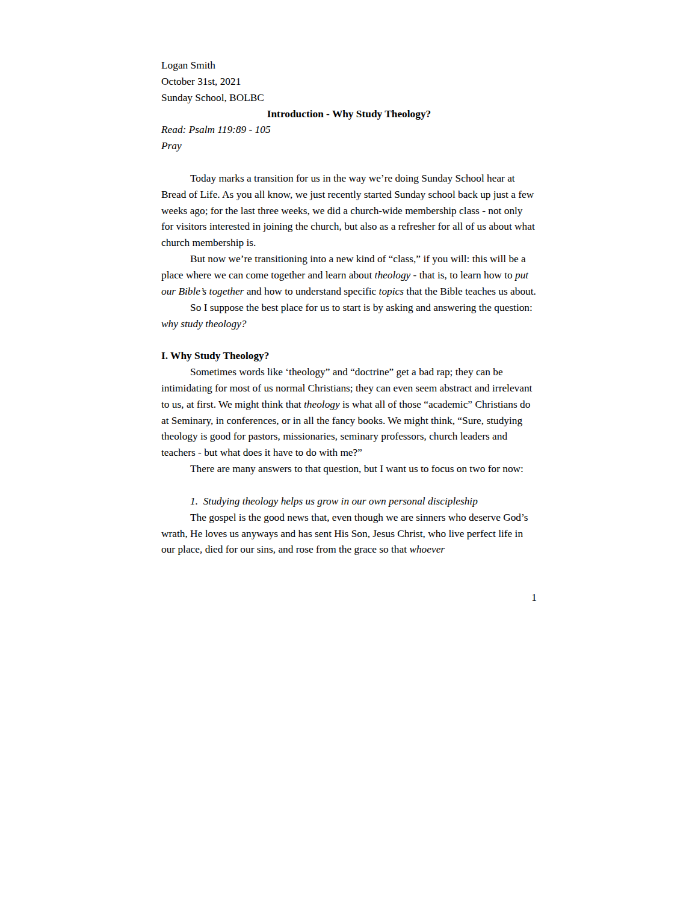Logan Smith
October 31st, 2021
Sunday School, BOLBC
Introduction - Why Study Theology?
Read: Psalm 119:89 - 105
Pray
Today marks a transition for us in the way we’re doing Sunday School hear at Bread of Life. As you all know, we just recently started Sunday school back up just a few weeks ago; for the last three weeks, we did a church-wide membership class - not only for visitors interested in joining the church, but also as a refresher for all of us about what church membership is.
But now we’re transitioning into a new kind of “class,” if you will: this will be a place where we can come together and learn about theology - that is, to learn how to put our Bible’s together and how to understand specific topics that the Bible teaches us about.
So I suppose the best place for us to start is by asking and answering the question: why study theology?
I. Why Study Theology?
Sometimes words like ‘theology” and “doctrine” get a bad rap; they can be intimidating for most of us normal Christians; they can even seem abstract and irrelevant to us, at first. We might think that theology is what all of those “academic” Christians do at Seminary, in conferences, or in all the fancy books. We might think, “Sure, studying theology is good for pastors, missionaries, seminary professors, church leaders and teachers - but what does it have to do with me?”
There are many answers to that question, but I want us to focus on two for now:
1. Studying theology helps us grow in our own personal discipleship
The gospel is the good news that, even though we are sinners who deserve God’s wrath, He loves us anyways and has sent His Son, Jesus Christ, who live perfect life in our place, died for our sins, and rose from the grace so that whoever
1